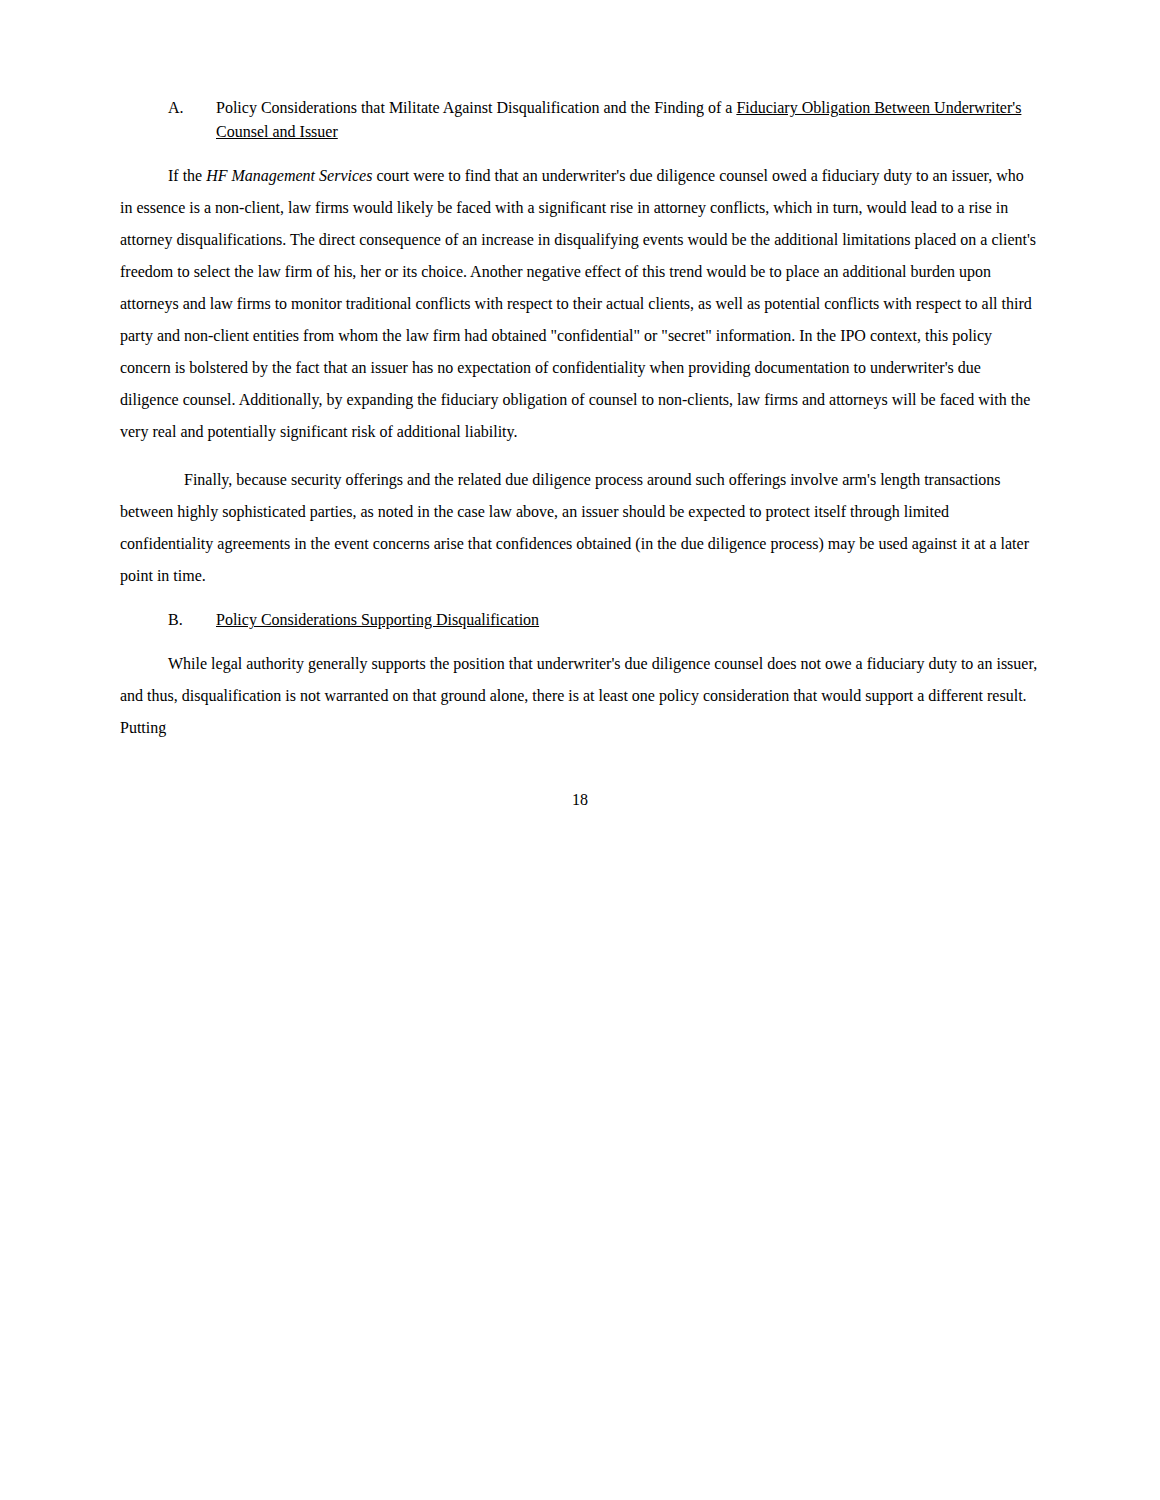A.
Policy Considerations that Militate Against Disqualification and the Finding of a Fiduciary Obligation Between Underwriter's Counsel and Issuer
If the HF Management Services court were to find that an underwriter's due diligence counsel owed a fiduciary duty to an issuer, who in essence is a non-client, law firms would likely be faced with a significant rise in attorney conflicts, which in turn, would lead to a rise in attorney disqualifications. The direct consequence of an increase in disqualifying events would be the additional limitations placed on a client's freedom to select the law firm of his, her or its choice. Another negative effect of this trend would be to place an additional burden upon attorneys and law firms to monitor traditional conflicts with respect to their actual clients, as well as potential conflicts with respect to all third party and non-client entities from whom the law firm had obtained "confidential" or "secret" information. In the IPO context, this policy concern is bolstered by the fact that an issuer has no expectation of confidentiality when providing documentation to underwriter's due diligence counsel. Additionally, by expanding the fiduciary obligation of counsel to non-clients, law firms and attorneys will be faced with the very real and potentially significant risk of additional liability.
Finally, because security offerings and the related due diligence process around such offerings involve arm's length transactions between highly sophisticated parties, as noted in the case law above, an issuer should be expected to protect itself through limited confidentiality agreements in the event concerns arise that confidences obtained (in the due diligence process) may be used against it at a later point in time.
B.
Policy Considerations Supporting Disqualification
While legal authority generally supports the position that underwriter's due diligence counsel does not owe a fiduciary duty to an issuer, and thus, disqualification is not warranted on that ground alone, there is at least one policy consideration that would support a different result. Putting
18